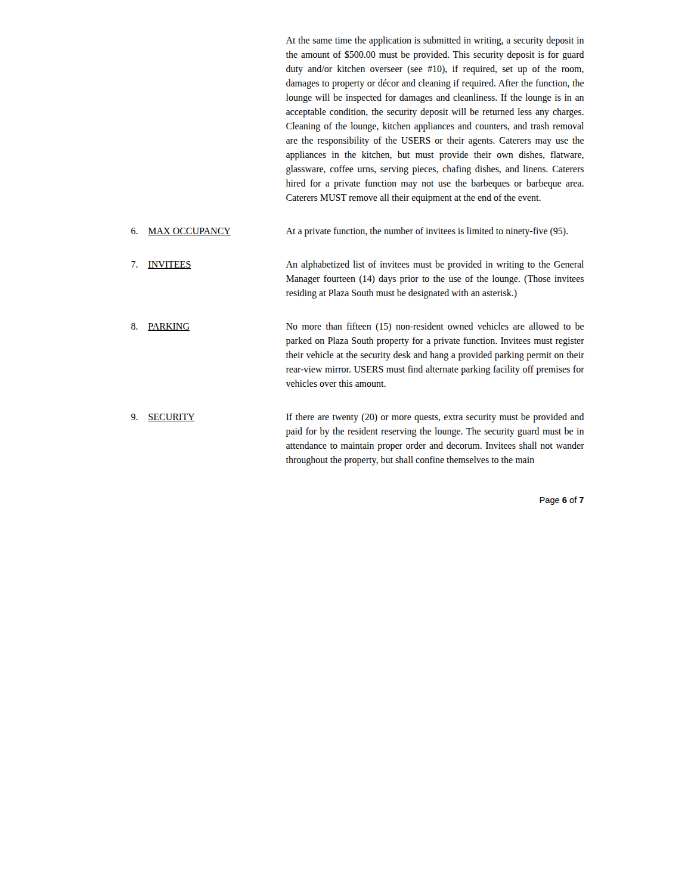At the same time the application is submitted in writing, a security deposit in the amount of $500.00 must be provided. This security deposit is for guard duty and/or kitchen overseer (see #10), if required, set up of the room, damages to property or décor and cleaning if required. After the function, the lounge will be inspected for damages and cleanliness. If the lounge is in an acceptable condition, the security deposit will be returned less any charges. Cleaning of the lounge, kitchen appliances and counters, and trash removal are the responsibility of the USERS or their agents. Caterers may use the appliances in the kitchen, but must provide their own dishes, flatware, glassware, coffee urns, serving pieces, chafing dishes, and linens. Caterers hired for a private function may not use the barbeques or barbeque area. Caterers MUST remove all their equipment at the end of the event.
6. MAX OCCUPANCY
At a private function, the number of invitees is limited to ninety-five (95).
7. INVITEES
An alphabetized list of invitees must be provided in writing to the General Manager fourteen (14) days prior to the use of the lounge. (Those invitees residing at Plaza South must be designated with an asterisk.)
8. PARKING
No more than fifteen (15) non-resident owned vehicles are allowed to be parked on Plaza South property for a private function. Invitees must register their vehicle at the security desk and hang a provided parking permit on their rear-view mirror. USERS must find alternate parking facility off premises for vehicles over this amount.
9. SECURITY
If there are twenty (20) or more quests, extra security must be provided and paid for by the resident reserving the lounge. The security guard must be in attendance to maintain proper order and decorum. Invitees shall not wander throughout the property, but shall confine themselves to the main
Page 6 of 7